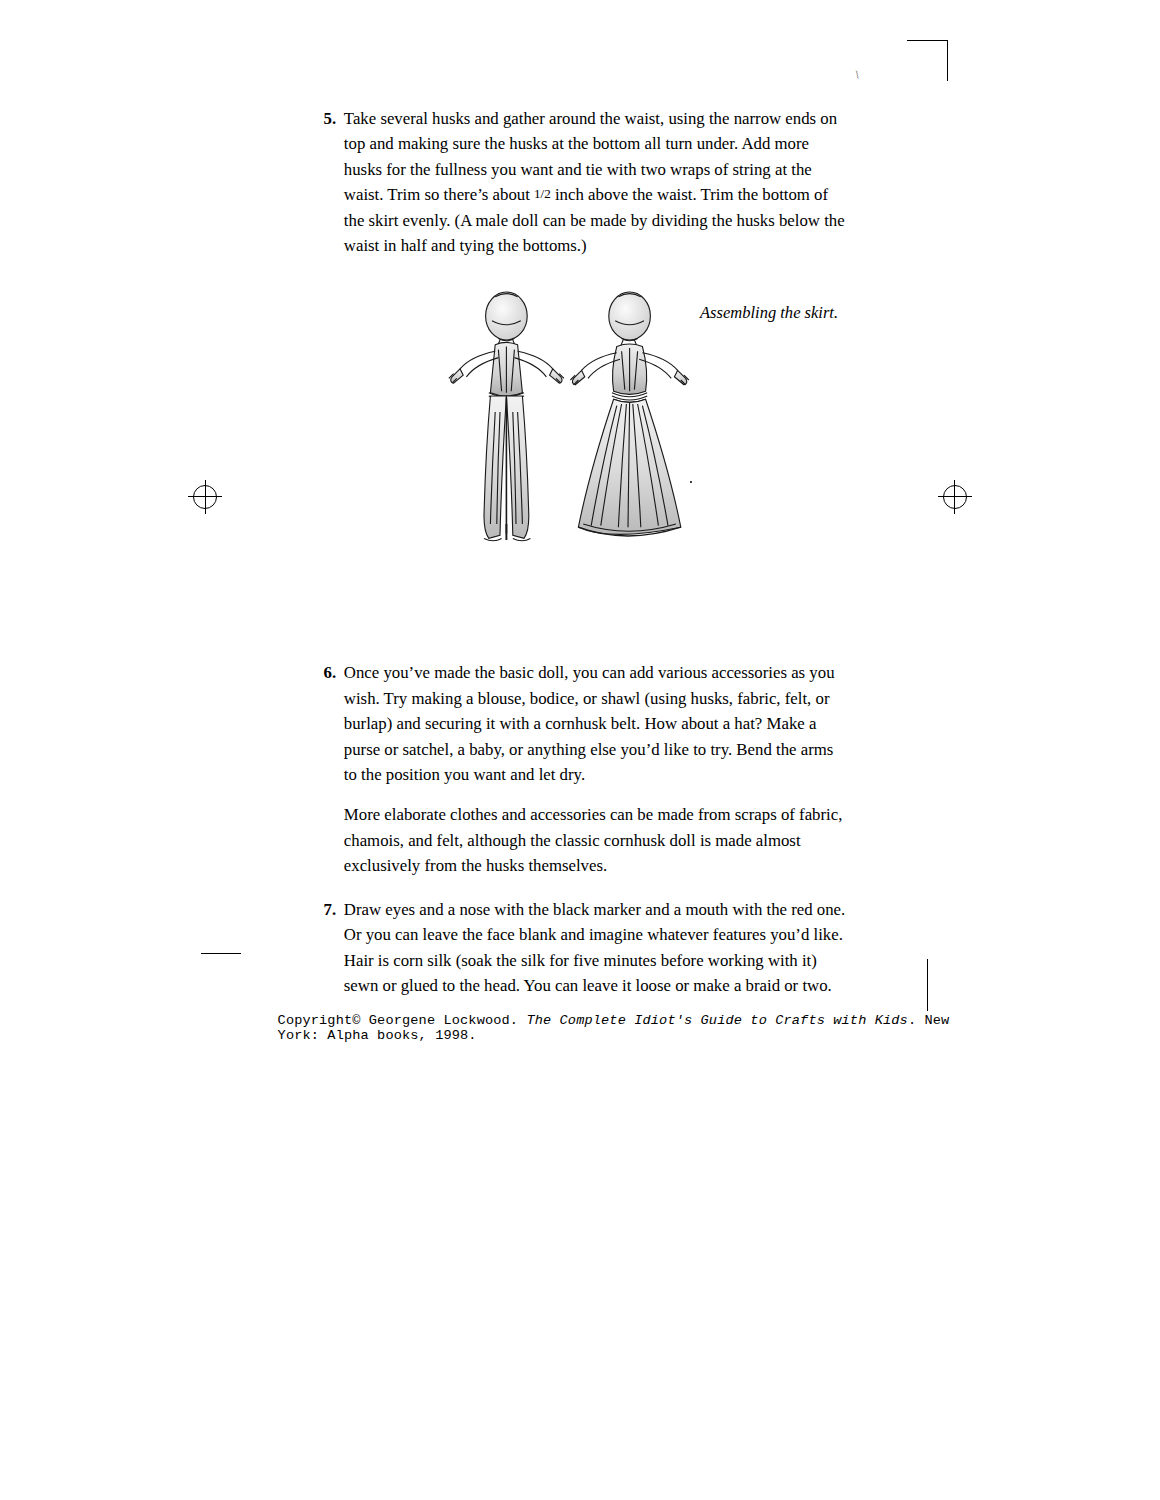⦚
5. Take several husks and gather around the waist, using the narrow ends on top and making sure the husks at the bottom all turn under. Add more husks for the fullness you want and tie with two wraps of string at the waist. Trim so there’s about 1/2 inch above the waist. Trim the bottom of the skirt evenly. (A male doll can be made by dividing the husks below the waist in half and tying the bottoms.)
Assembling the skirt.
6.
Once you’ve made the basic doll, you can add various accessories as you wish. Try making a blouse, bodice, or shawl (using husks, fabric, felt, or burlap) and securing it with a cornhusk belt. How about a hat? Make a purse or satchel, a baby, or anything else you’d like to try. Bend the arms to the position you want and let dry.
More elaborate clothes and accessories can be made from scraps of fabric, chamois, and felt, although the classic cornhusk doll is made almost exclusively from the husks themselves.
7. Draw eyes and a nose with the black marker and a mouth with the red one. Or you can leave the face blank and imagine whatever features you’d like. Hair is corn silk (soak the silk for five minutes before working with it) sewn or glued to the head. You can leave it loose or make a braid or two.
Copyright© Georgene Lockwood. The Complete Idiot's Guide to Crafts with Kids. New York: Alpha books, 1998.